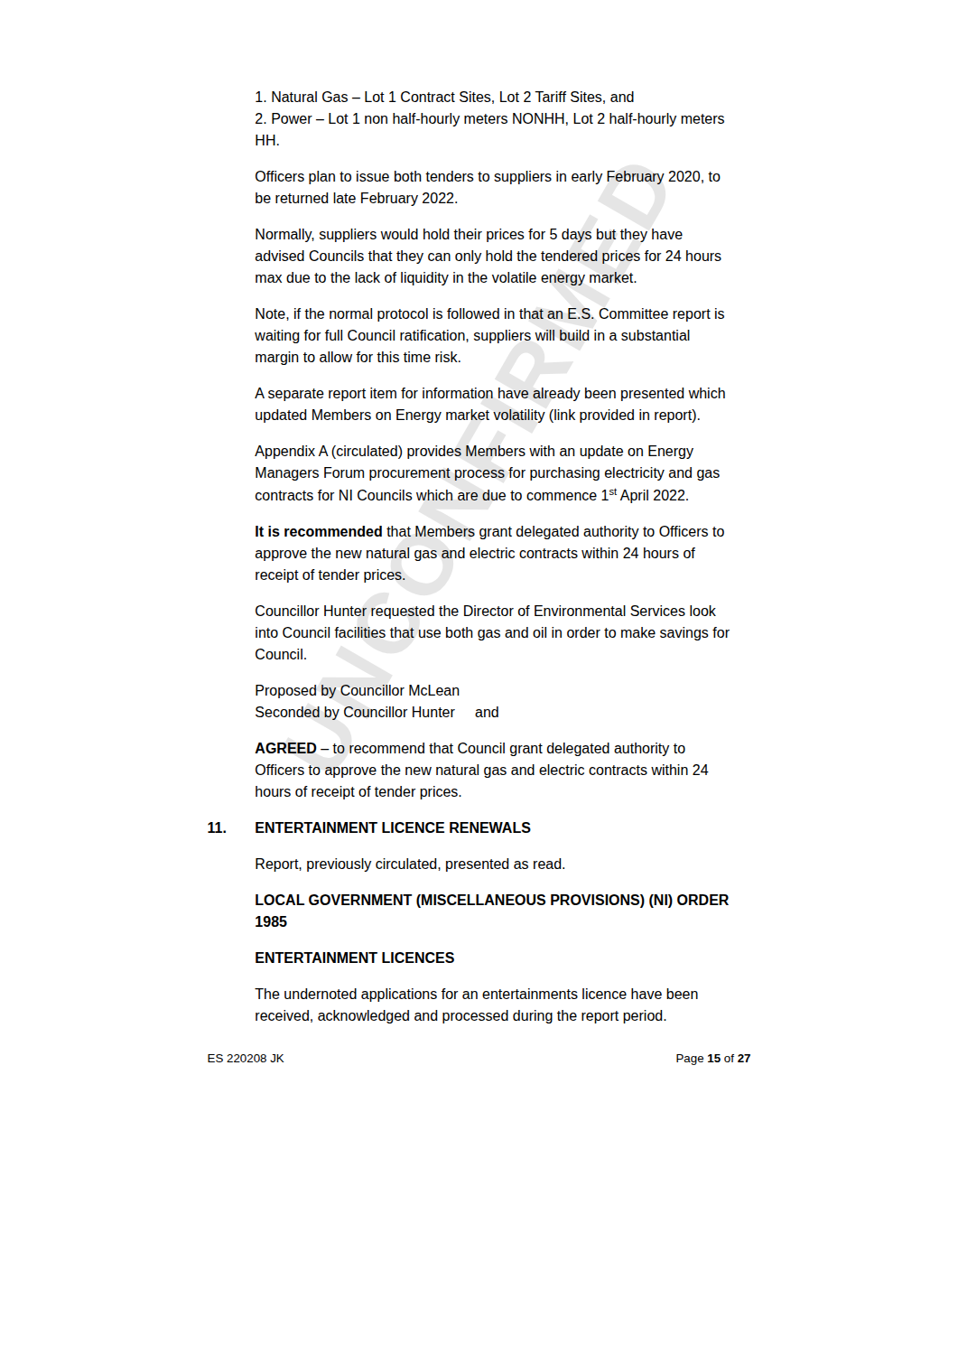UNCONFIRMED
1. Natural Gas – Lot 1 Contract Sites, Lot 2 Tariff Sites, and
2. Power – Lot 1 non half-hourly meters NONHH, Lot 2 half-hourly meters HH.
Officers plan to issue both tenders to suppliers in early February 2020, to be returned late February 2022.
Normally, suppliers would hold their prices for 5 days but they have advised Councils that they can only hold the tendered prices for 24 hours max due to the lack of liquidity in the volatile energy market.
Note, if the normal protocol is followed in that an E.S. Committee report is waiting for full Council ratification, suppliers will build in a substantial margin to allow for this time risk.
A separate report item for information have already been presented which updated Members on Energy market volatility (link provided in report).
Appendix A (circulated) provides Members with an update on Energy Managers Forum procurement process for purchasing electricity and gas contracts for NI Councils which are due to commence 1st April 2022.
It is recommended that Members grant delegated authority to Officers to approve the new natural gas and electric contracts within 24 hours of receipt of tender prices.
Councillor Hunter requested the Director of Environmental Services look into Council facilities that use both gas and oil in order to make savings for Council.
Proposed by Councillor McLean
Seconded by Councillor Hunter and
AGREED – to recommend that Council grant delegated authority to Officers to approve the new natural gas and electric contracts within 24 hours of receipt of tender prices.
11. ENTERTAINMENT LICENCE RENEWALS
Report, previously circulated, presented as read.
LOCAL GOVERNMENT (MISCELLANEOUS PROVISIONS) (NI) ORDER 1985
ENTERTAINMENT LICENCES
The undernoted applications for an entertainments licence have been received, acknowledged and processed during the report period.
ES 220208 JK Page 15 of 27